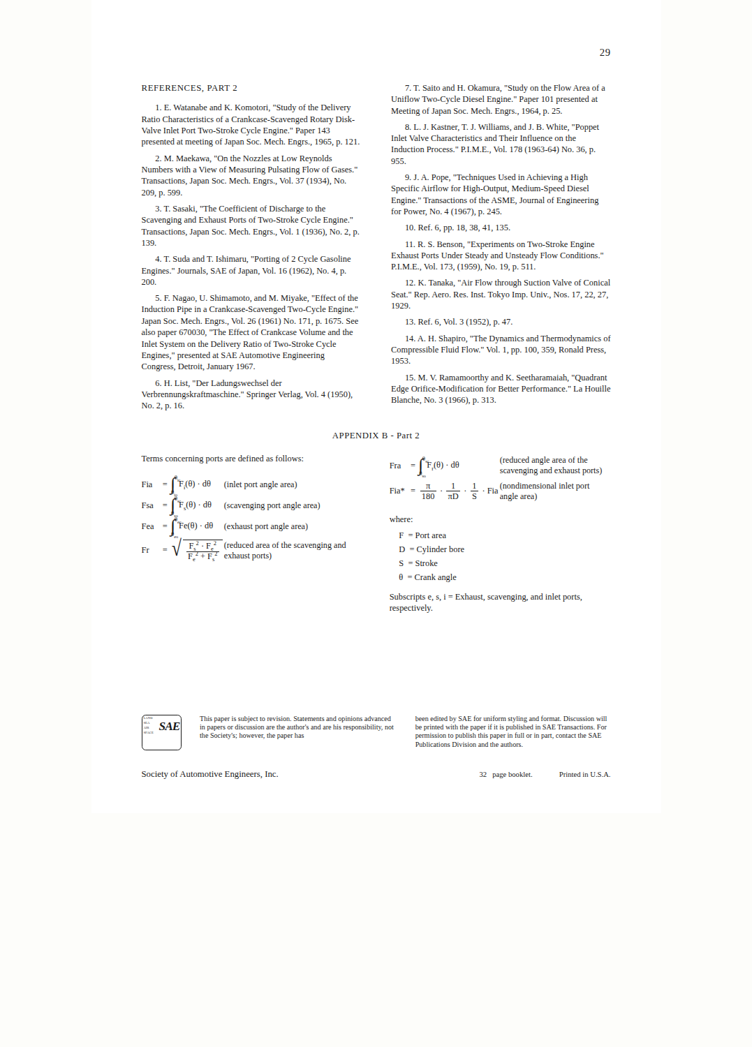29
References, Part 2
1. E. Watanabe and K. Komotori, "Study of the Delivery Ratio Characteristics of a Crankcase-Scavenged Rotary Disk-Valve Inlet Port Two-Stroke Cycle Engine." Paper 143 presented at meeting of Japan Soc. Mech. Engrs., 1965, p. 121.
2. M. Maekawa, "On the Nozzles at Low Reynolds Numbers with a View of Measuring Pulsating Flow of Gases." Transactions, Japan Soc. Mech. Engrs., Vol. 37 (1934), No. 209, p. 599.
3. T. Sasaki, "The Coefficient of Discharge to the Scavenging and Exhaust Ports of Two-Stroke Cycle Engine." Transactions, Japan Soc. Mech. Engrs., Vol. 1 (1936), No. 2, p. 139.
4. T. Suda and T. Ishimaru, "Porting of 2 Cycle Gasoline Engines." Journals, SAE of Japan, Vol. 16 (1962), No. 4, p. 200.
5. F. Nagao, U. Shimamoto, and M. Miyake, "Effect of the Induction Pipe in a Crankcase-Scavenged Two-Cycle Engine." Japan Soc. Mech. Engrs., Vol. 26 (1961) No. 171, p. 1675. See also paper 670030, "The Effect of Crankcase Volume and the Inlet System on the Delivery Ratio of Two-Stroke Cycle Engines," presented at SAE Automotive Engineering Congress, Detroit, January 1967.
6. H. List, "Der Ladungswechsel der Verbrennungskraftmaschine." Springer Verlag, Vol. 4 (1950), No. 2, p. 16.
7. T. Saito and H. Okamura, "Study on the Flow Area of a Uniflow Two-Cycle Diesel Engine." Paper 101 presented at Meeting of Japan Soc. Mech. Engrs., 1964, p. 25.
8. L. J. Kastner, T. J. Williams, and J. B. White, "Poppet Inlet Valve Characteristics and Their Influence on the Induction Process." P.I.M.E., Vol. 178 (1963-64) No. 36, p. 955.
9. J. A. Pope, "Techniques Used in Achieving a High Specific Airflow for High-Output, Medium-Speed Diesel Engine." Transactions of the ASME, Journal of Engineering for Power, No. 4 (1967), p. 245.
10. Ref. 6, pp. 18, 38, 41, 135.
11. R. S. Benson, "Experiments on Two-Stroke Engine Exhaust Ports Under Steady and Unsteady Flow Conditions." P.I.M.E., Vol. 173, (1959), No. 19, p. 511.
12. K. Tanaka, "Air Flow through Suction Valve of Conical Seat." Rep. Aero. Res. Inst. Tokyo Imp. Univ., Nos. 17, 22, 27, 1929.
13. Ref. 6, Vol. 3 (1952), p. 47.
14. A. H. Shapiro, "The Dynamics and Thermodynamics of Compressible Fluid Flow." Vol. 1, pp. 100, 359, Ronald Press, 1953.
15. M. V. Ramamoorthy and K. Seetharamaiah, "Quadrant Edge Orifice-Modification for Better Performance." La Houille Blanche, No. 3 (1966), p. 313.
APPENDIX B - Part 2
Terms concerning ports are defined as follows:
| Fia | = | θ ic ∫ θ io F i (θ) · dθ | (inlet port angle area) |
| Fsa | = | θ sc ∫ θ so F s (θ) · dθ | (scavenging port angle area) |
| Fea | = | θ ec ∫ θ eo Fe(θ) · dθ | (exhaust port angle area) |
| Fr | = | √ F s 2 · F e 2 F e 2 + F s 2 | (reduced area of the scavenging and exhaust ports) |
| Fra | = | θ sc ∫ θ so F r (θ) · dθ | (reduced angle area of the scavenging and exhaust ports) |
| Fia* | = | π 180 · 1 πD · 1 S · Fia | (nondimensional inlet port angle area) |
where:
F = Port area
D = Cylinder bore
S = Stroke
θ = Crank angle
Subscripts e, s, i = Exhaust, scavenging, and inlet ports, respectively.
LAND
SEA
AIR
SPACE
SAE
This paper is subject to revision. Statements and opinions advanced in papers or discussion are the author's and are his responsibility, not the Society's; however, the paper has
been edited by SAE for uniform styling and format. Discussion will be printed with the paper if it is published in SAE Transactions. For permission to publish this paper in full or in part, contact the SAE Publications Division and the authors.
Society of Automotive Engineers, Inc.
32 page booklet.
Printed in U.S.A.